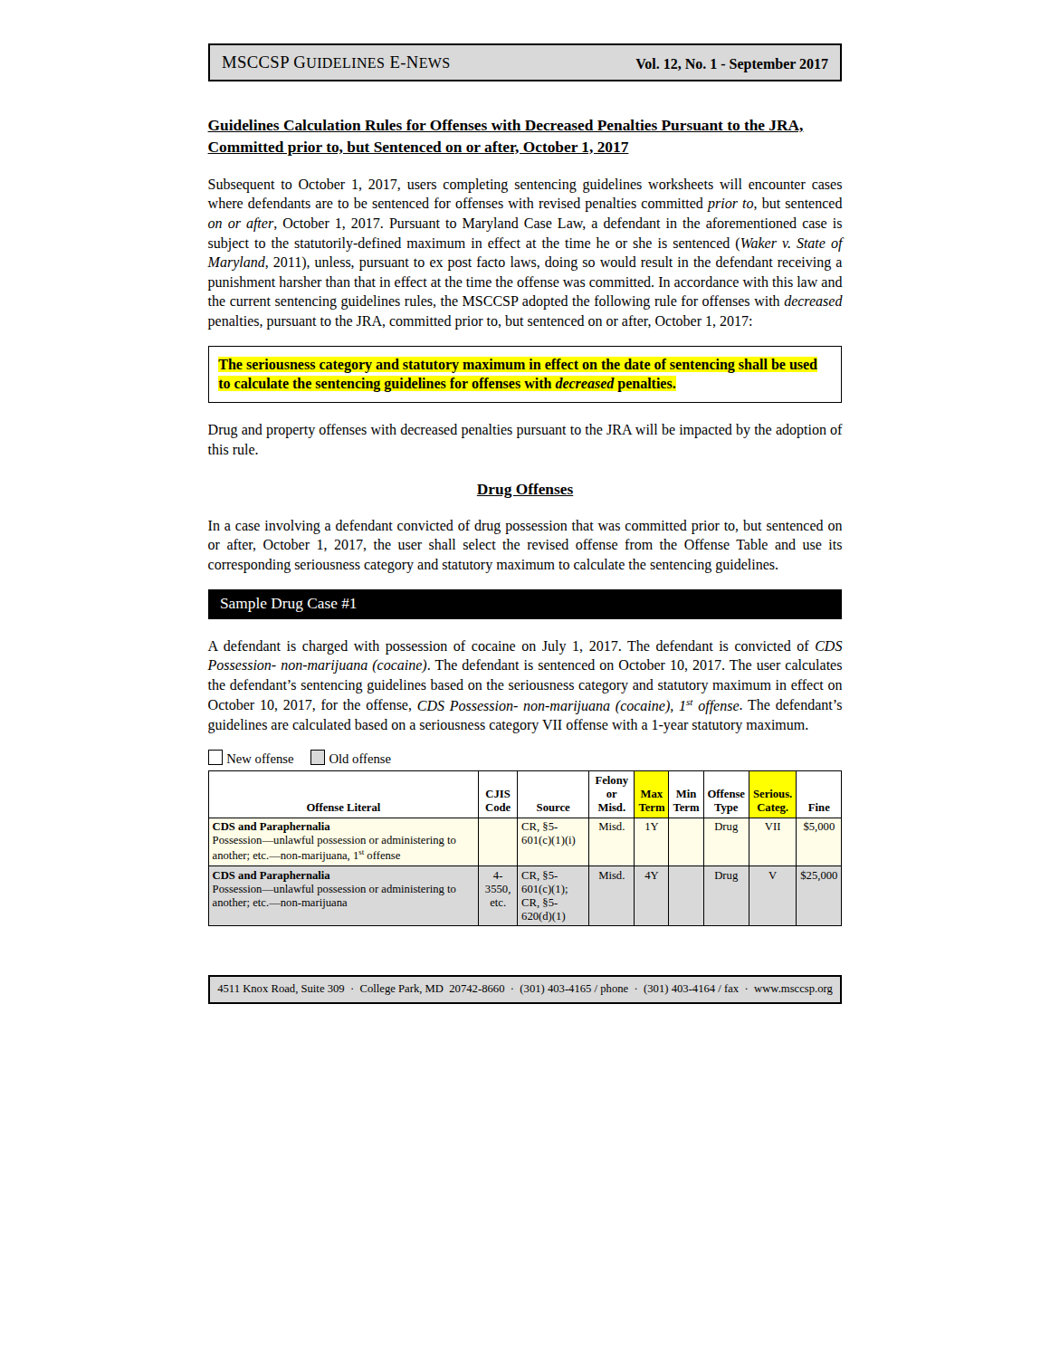MSCCSP GUIDELINES E-NEWS
Vol. 12, No. 1 - September 2017
Guidelines Calculation Rules for Offenses with Decreased Penalties Pursuant to the JRA, Committed prior to, but Sentenced on or after, October 1, 2017
Subsequent to October 1, 2017, users completing sentencing guidelines worksheets will encounter cases where defendants are to be sentenced for offenses with revised penalties committed prior to, but sentenced on or after, October 1, 2017. Pursuant to Maryland Case Law, a defendant in the aforementioned case is subject to the statutorily-defined maximum in effect at the time he or she is sentenced (Waker v. State of Maryland, 2011), unless, pursuant to ex post facto laws, doing so would result in the defendant receiving a punishment harsher than that in effect at the time the offense was committed. In accordance with this law and the current sentencing guidelines rules, the MSCCSP adopted the following rule for offenses with decreased penalties, pursuant to the JRA, committed prior to, but sentenced on or after, October 1, 2017:
The seriousness category and statutory maximum in effect on the date of sentencing shall be used to calculate the sentencing guidelines for offenses with decreased penalties.
Drug and property offenses with decreased penalties pursuant to the JRA will be impacted by the adoption of this rule.
Drug Offenses
In a case involving a defendant convicted of drug possession that was committed prior to, but sentenced on or after, October 1, 2017, the user shall select the revised offense from the Offense Table and use its corresponding seriousness category and statutory maximum to calculate the sentencing guidelines.
Sample Drug Case #1
A defendant is charged with possession of cocaine on July 1, 2017. The defendant is convicted of CDS Possession- non-marijuana (cocaine). The defendant is sentenced on October 10, 2017. The user calculates the defendant’s sentencing guidelines based on the seriousness category and statutory maximum in effect on October 10, 2017, for the offense, CDS Possession- non-marijuana (cocaine), 1st offense. The defendant’s guidelines are calculated based on a seriousness category VII offense with a 1-year statutory maximum.
New offense Old offense
| Offense Literal | CJIS Code | Source | Felony or Misd. | Max Term | Min Term | Offense Type | Serious. Categ. | Fine |
| --- | --- | --- | --- | --- | --- | --- | --- | --- |
| CDS and Paraphernalia Possession—unlawful possession or administering to another; etc.—non-marijuana, 1 st offense | | CR, §5-601(c)(1)(i) | Misd. | 1Y | | Drug | VII | $5,000 |
| CDS and Paraphernalia Possession—unlawful possession or administering to another; etc.—non-marijuana | 4-3550, etc. | CR, §5-601(c)(1); CR, §5-620(d)(1) | Misd. | 4Y | | Drug | V | $25,000 |
4511 Knox Road, Suite 309 · College Park, MD 20742-8660 · (301) 403-4165 / phone · (301) 403-4164 / fax · www.msccsp.org